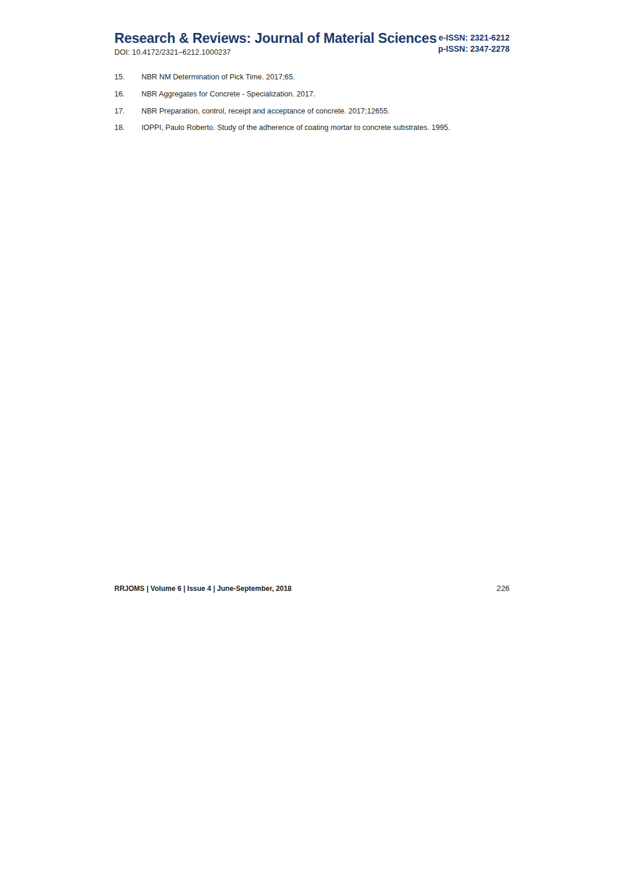Research & Reviews: Journal of Material Sciences
DOI: 10.4172/2321–6212.1000237
e-ISSN: 2321-6212
p-ISSN: 2347-2278
15. NBR NM Determination of Pick Time. 2017;65.
16. NBR Aggregates for Concrete - Specialization. 2017.
17. NBR Preparation, control, receipt and acceptance of concrete. 2017;12655.
18. IOPPI, Paulo Roberto. Study of the adherence of coating mortar to concrete substrates. 1995.
RRJOMS | Volume 6 | Issue 4 | June-September, 2018
226